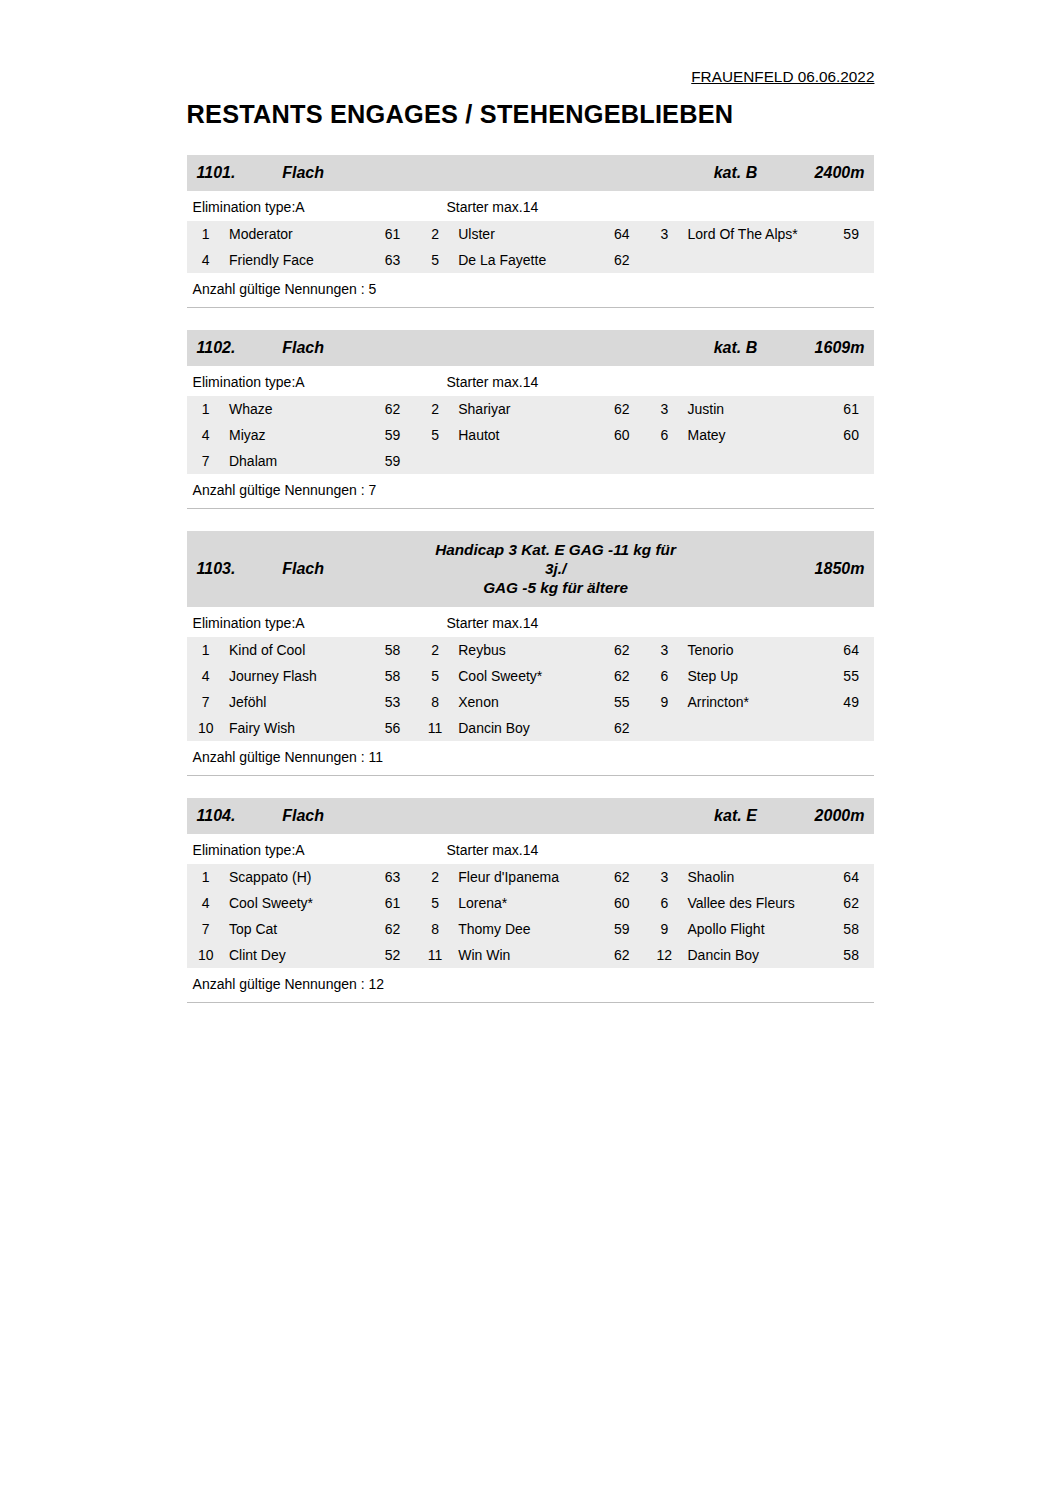FRAUENFELD 06.06.2022
RESTANTS ENGAGES / STEHENGEBLIEBEN
| 1101. | Flach | | kat. B | 2400m |
Elimination type:A Starter max.14
| 1 | Moderator | 61 | 2 | Ulster | 64 | 3 | Lord Of The Alps* | 59 |
| 4 | Friendly Face | 63 | 5 | De La Fayette | 62 | | | |
Anzahl gültige Nennungen : 5
| 1102. | Flach | | kat. B | 1609m |
Elimination type:A Starter max.14
| 1 | Whaze | 62 | 2 | Shariyar | 62 | 3 | Justin | 61 |
| 4 | Miyaz | 59 | 5 | Hautot | 60 | 6 | Matey | 60 |
| 7 | Dhalam | 59 | | | | | | |
Anzahl gültige Nennungen : 7
| 1103. | Flach | Handicap 3 Kat. E GAG -11 kg für 3j./ GAG -5 kg für ältere | | 1850m |
Elimination type:A Starter max.14
| 1 | Kind of Cool | 58 | 2 | Reybus | 62 | 3 | Tenorio | 64 |
| 4 | Journey Flash | 58 | 5 | Cool Sweety* | 62 | 6 | Step Up | 55 |
| 7 | Jeföhl | 53 | 8 | Xenon | 55 | 9 | Arrincton* | 49 |
| 10 | Fairy Wish | 56 | 11 | Dancin Boy | 62 | | | |
Anzahl gültige Nennungen : 11
| 1104. | Flach | | kat. E | 2000m |
Elimination type:A Starter max.14
| 1 | Scappato (H) | 63 | 2 | Fleur d'Ipanema | 62 | 3 | Shaolin | 64 |
| 4 | Cool Sweety* | 61 | 5 | Lorena* | 60 | 6 | Vallee des Fleurs | 62 |
| 7 | Top Cat | 62 | 8 | Thomy Dee | 59 | 9 | Apollo Flight | 58 |
| 10 | Clint Dey | 52 | 11 | Win Win | 62 | 12 | Dancin Boy | 58 |
Anzahl gültige Nennungen : 12